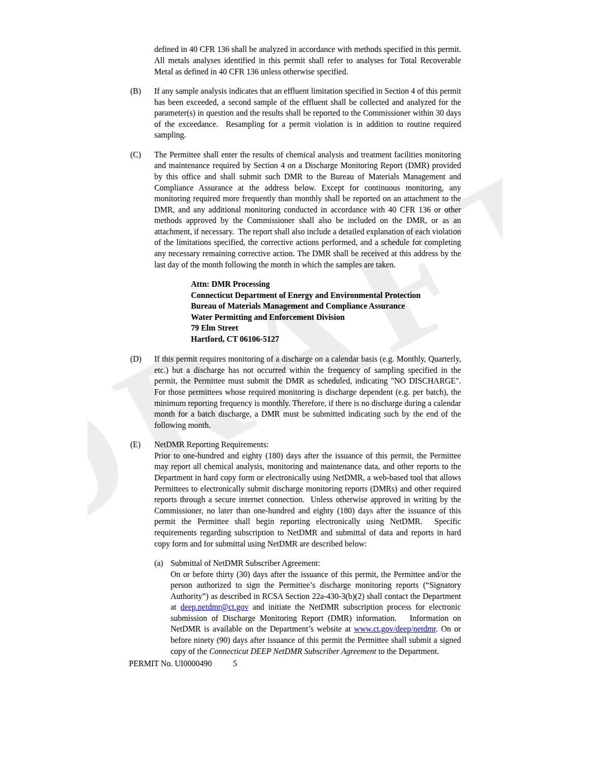DRAFT
defined in 40 CFR 136 shall be analyzed in accordance with methods specified in this permit. All metals analyses identified in this permit shall refer to analyses for Total Recoverable Metal as defined in 40 CFR 136 unless otherwise specified.
(B)
If any sample analysis indicates that an effluent limitation specified in Section 4 of this permit has been exceeded, a second sample of the effluent shall be collected and analyzed for the parameter(s) in question and the results shall be reported to the Commissioner within 30 days of the exceedance. Resampling for a permit violation is in addition to routine required sampling.
(C)
The Permittee shall enter the results of chemical analysis and treatment facilities monitoring and maintenance required by Section 4 on a Discharge Monitoring Report (DMR) provided by this office and shall submit such DMR to the Bureau of Materials Management and Compliance Assurance at the address below. Except for continuous monitoring, any monitoring required more frequently than monthly shall be reported on an attachment to the DMR, and any additional monitoring conducted in accordance with 40 CFR 136 or other methods approved by the Commissioner shall also be included on the DMR, or as an attachment, if necessary. The report shall also include a detailed explanation of each violation of the limitations specified, the corrective actions performed, and a schedule for completing any necessary remaining corrective action. The DMR shall be received at this address by the last day of the month following the month in which the samples are taken.
Attn: DMR Processing
Connecticut Department of Energy and Environmental Protection
Bureau of Materials Management and Compliance Assurance
Water Permitting and Enforcement Division
79 Elm Street
Hartford, CT 06106-5127
(D)
If this permit requires monitoring of a discharge on a calendar basis (e.g. Monthly, Quarterly, etc.) but a discharge has not occurred within the frequency of sampling specified in the permit, the Permittee must submit the DMR as scheduled, indicating "NO DISCHARGE". For those permittees whose required monitoring is discharge dependent (e.g. per batch), the minimum reporting frequency is monthly. Therefore, if there is no discharge during a calendar month for a batch discharge, a DMR must be submitted indicating such by the end of the following month.
(E)
NetDMR Reporting Requirements:
Prior to one-hundred and eighty (180) days after the issuance of this permit, the Permittee may report all chemical analysis, monitoring and maintenance data, and other reports to the Department in hard copy form or electronically using NetDMR, a web-based tool that allows Permittees to electronically submit discharge monitoring reports (DMRs) and other required reports through a secure internet connection. Unless otherwise approved in writing by the Commissioner, no later than one-hundred and eighty (180) days after the issuance of this permit the Permittee shall begin reporting electronically using NetDMR. Specific requirements regarding subscription to NetDMR and submittal of data and reports in hard copy form and for submittal using NetDMR are described below:
(a)
Submittal of NetDMR Subscriber Agreement:
On or before thirty (30) days after the issuance of this permit, the Permittee and/or the person authorized to sign the Permittee’s discharge monitoring reports (“Signatory Authority”) as described in RCSA Section 22a-430-3(b)(2) shall contact the Department at deep.netdmr@ct.gov and initiate the NetDMR subscription process for electronic submission of Discharge Monitoring Report (DMR) information. Information on NetDMR is available on the Department’s website at www.ct.gov/deep/netdmr. On or before ninety (90) days after issuance of this permit the Permittee shall submit a signed copy of the Connecticut DEEP NetDMR Subscriber Agreement to the Department.
PERMIT No. UI0000490 5